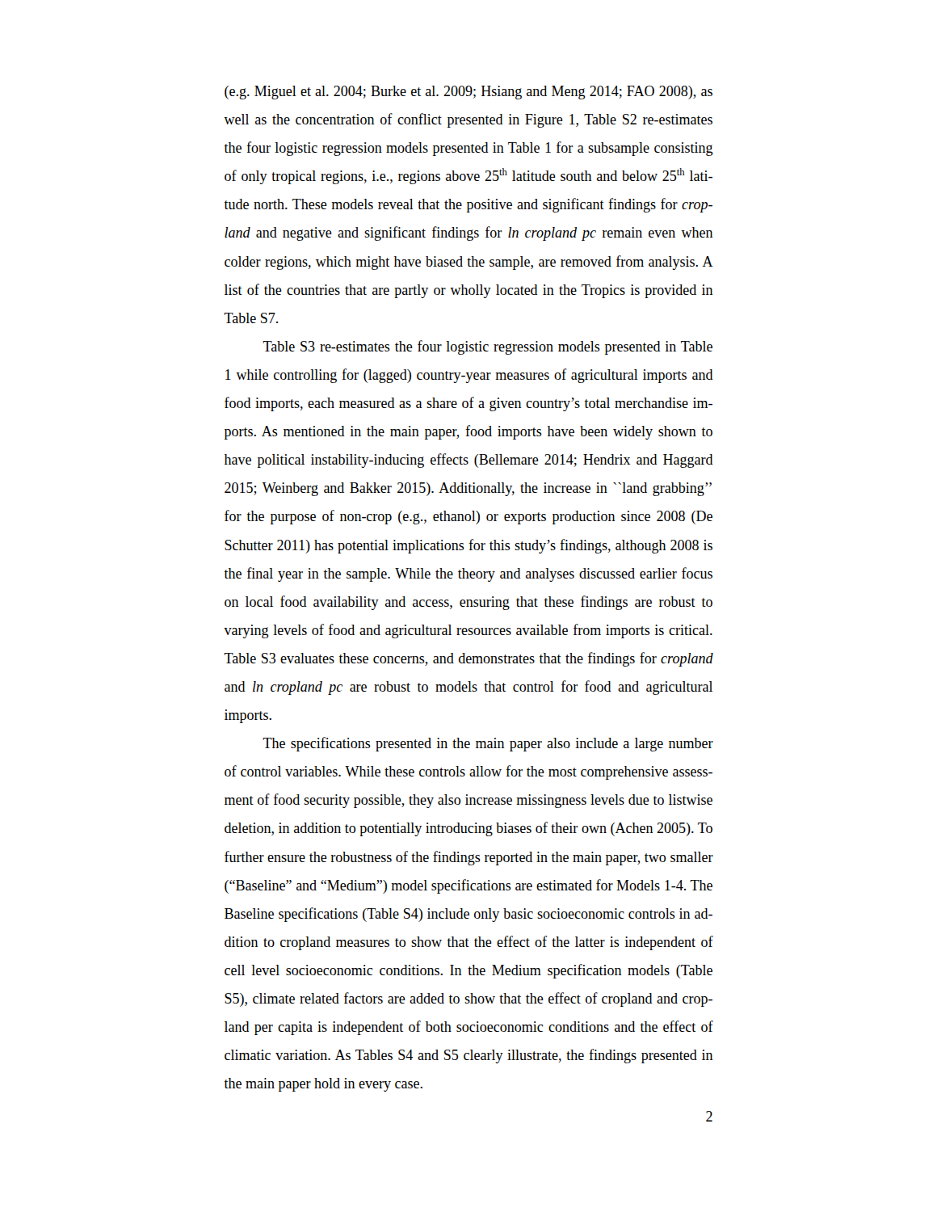(e.g. Miguel et al. 2004; Burke et al. 2009; Hsiang and Meng 2014; FAO 2008), as well as the concentration of conflict presented in Figure 1, Table S2 re-estimates the four logistic regression models presented in Table 1 for a subsample consisting of only tropical regions, i.e., regions above 25th latitude south and below 25th latitude north. These models reveal that the positive and significant findings for cropland and negative and significant findings for ln cropland pc remain even when colder regions, which might have biased the sample, are removed from analysis. A list of the countries that are partly or wholly located in the Tropics is provided in Table S7.
Table S3 re-estimates the four logistic regression models presented in Table 1 while controlling for (lagged) country-year measures of agricultural imports and food imports, each measured as a share of a given country’s total merchandise imports. As mentioned in the main paper, food imports have been widely shown to have political instability-inducing effects (Bellemare 2014; Hendrix and Haggard 2015; Weinberg and Bakker 2015). Additionally, the increase in ``land grabbing’’ for the purpose of non-crop (e.g., ethanol) or exports production since 2008 (De Schutter 2011) has potential implications for this study’s findings, although 2008 is the final year in the sample. While the theory and analyses discussed earlier focus on local food availability and access, ensuring that these findings are robust to varying levels of food and agricultural resources available from imports is critical. Table S3 evaluates these concerns, and demonstrates that the findings for cropland and ln cropland pc are robust to models that control for food and agricultural imports.
The specifications presented in the main paper also include a large number of control variables. While these controls allow for the most comprehensive assessment of food security possible, they also increase missingness levels due to listwise deletion, in addition to potentially introducing biases of their own (Achen 2005). To further ensure the robustness of the findings reported in the main paper, two smaller (“Baseline” and “Medium”) model specifications are estimated for Models 1-4. The Baseline specifications (Table S4) include only basic socioeconomic controls in addition to cropland measures to show that the effect of the latter is independent of cell level socioeconomic conditions. In the Medium specification models (Table S5), climate related factors are added to show that the effect of cropland and cropland per capita is independent of both socioeconomic conditions and the effect of climatic variation. As Tables S4 and S5 clearly illustrate, the findings presented in the main paper hold in every case.
2